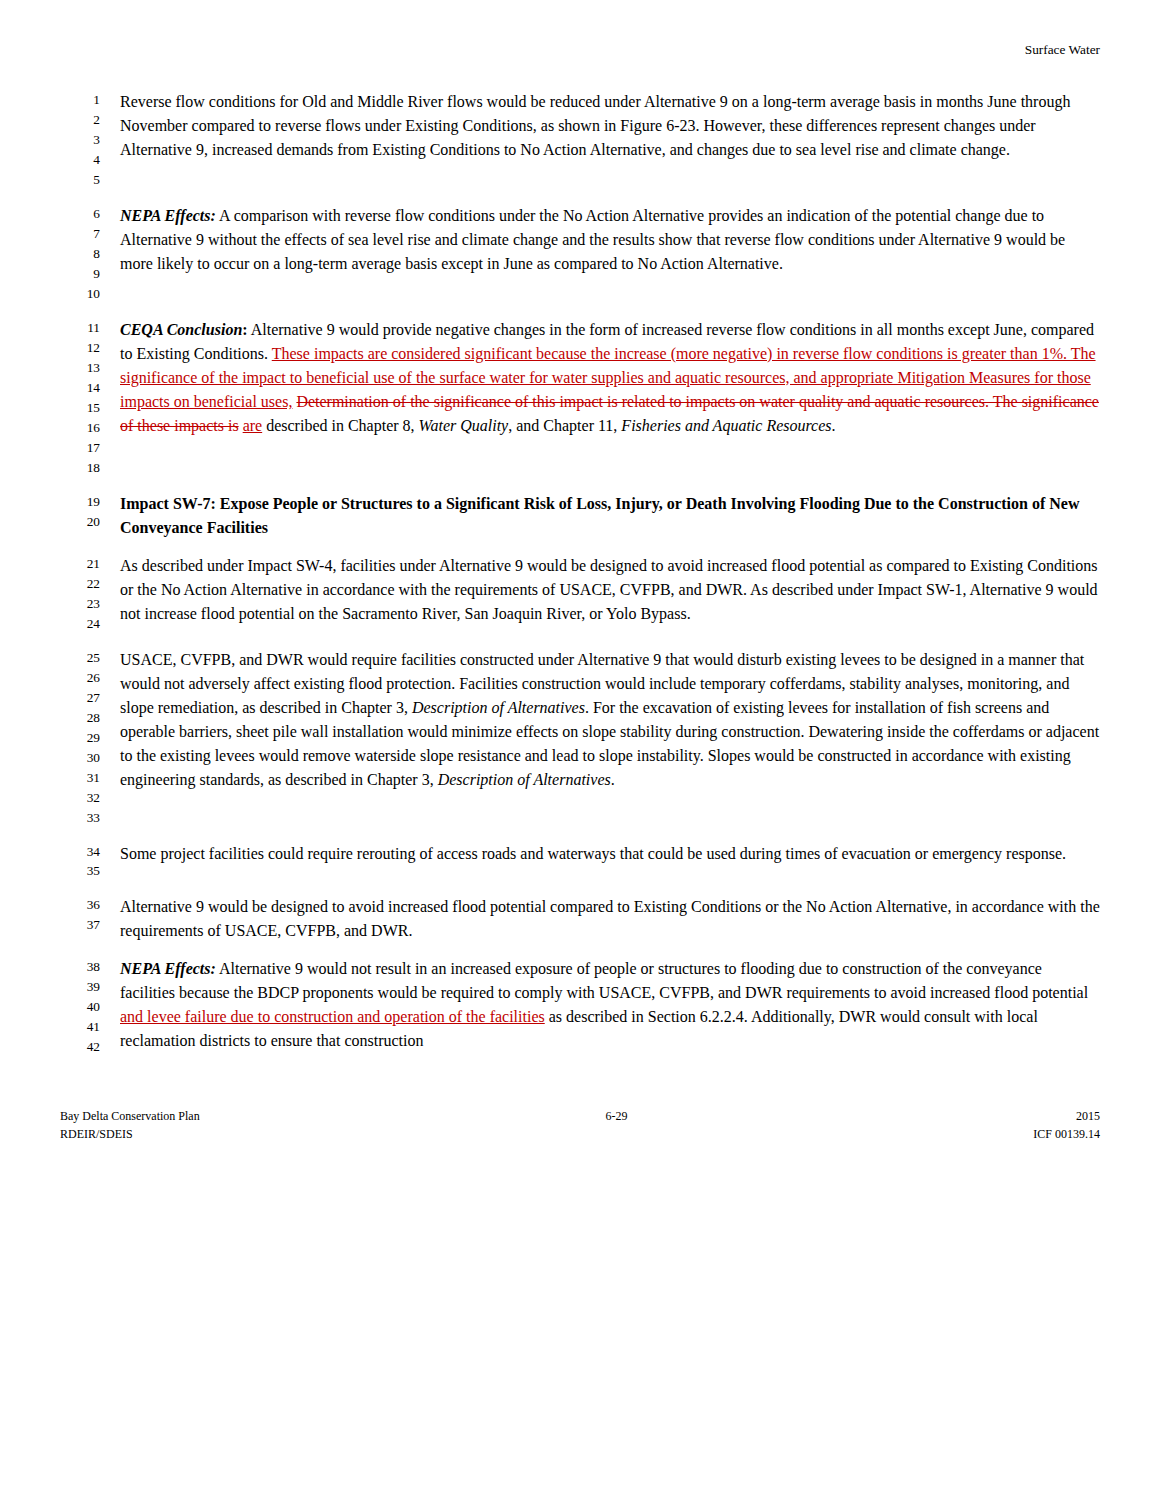Surface Water
12345
Reverse flow conditions for Old and Middle River flows would be reduced under Alternative 9 on a long-term average basis in months June through November compared to reverse flows under Existing Conditions, as shown in Figure 6-23. However, these differences represent changes under Alternative 9, increased demands from Existing Conditions to No Action Alternative, and changes due to sea level rise and climate change.
678910
NEPA Effects: A comparison with reverse flow conditions under the No Action Alternative provides an indication of the potential change due to Alternative 9 without the effects of sea level rise and climate change and the results show that reverse flow conditions under Alternative 9 would be more likely to occur on a long-term average basis except in June as compared to No Action Alternative.
1112131415161718
CEQA Conclusion: Alternative 9 would provide negative changes in the form of increased reverse flow conditions in all months except June, compared to Existing Conditions. These impacts are considered significant because the increase (more negative) in reverse flow conditions is greater than 1%. The significance of the impact to beneficial use of the surface water for water supplies and aquatic resources, and appropriate Mitigation Measures for those impacts on beneficial uses, Determination of the significance of this impact is related to impacts on water quality and aquatic resources. The significance of these impacts is are described in Chapter 8, Water Quality, and Chapter 11, Fisheries and Aquatic Resources.
1920
Impact SW-7: Expose People or Structures to a Significant Risk of Loss, Injury, or Death Involving Flooding Due to the Construction of New Conveyance Facilities
21222324
As described under Impact SW-4, facilities under Alternative 9 would be designed to avoid increased flood potential as compared to Existing Conditions or the No Action Alternative in accordance with the requirements of USACE, CVFPB, and DWR. As described under Impact SW-1, Alternative 9 would not increase flood potential on the Sacramento River, San Joaquin River, or Yolo Bypass.
252627282930313233
USACE, CVFPB, and DWR would require facilities constructed under Alternative 9 that would disturb existing levees to be designed in a manner that would not adversely affect existing flood protection. Facilities construction would include temporary cofferdams, stability analyses, monitoring, and slope remediation, as described in Chapter 3, Description of Alternatives. For the excavation of existing levees for installation of fish screens and operable barriers, sheet pile wall installation would minimize effects on slope stability during construction. Dewatering inside the cofferdams or adjacent to the existing levees would remove waterside slope resistance and lead to slope instability. Slopes would be constructed in accordance with existing engineering standards, as described in Chapter 3, Description of Alternatives.
3435
Some project facilities could require rerouting of access roads and waterways that could be used during times of evacuation or emergency response.
3637
Alternative 9 would be designed to avoid increased flood potential compared to Existing Conditions or the No Action Alternative, in accordance with the requirements of USACE, CVFPB, and DWR.
3839404142
NEPA Effects: Alternative 9 would not result in an increased exposure of people or structures to flooding due to construction of the conveyance facilities because the BDCP proponents would be required to comply with USACE, CVFPB, and DWR requirements to avoid increased flood potential and levee failure due to construction and operation of the facilities as described in Section 6.2.2.4. Additionally, DWR would consult with local reclamation districts to ensure that construction
Bay Delta Conservation Plan
RDEIR/SDEIS
6-29
2015
ICF 00139.14